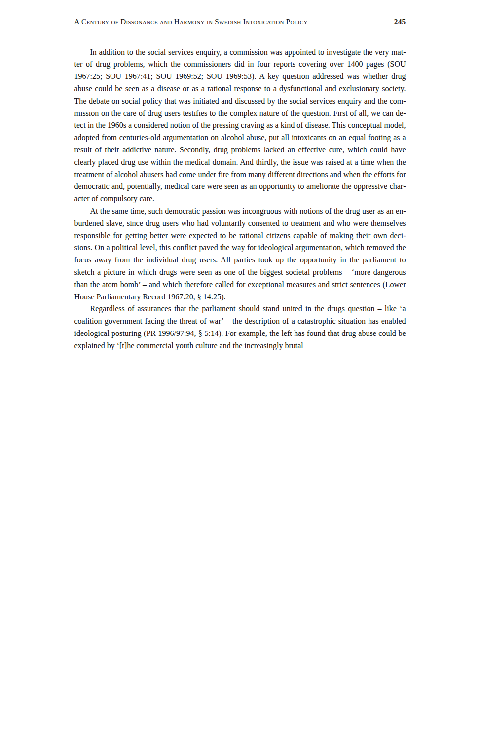A Century of Dissonance and Harmony in Swedish Intoxication Policy 245
In addition to the social services enquiry, a commission was appointed to investigate the very matter of drug problems, which the commissioners did in four reports covering over 1400 pages (SOU 1967:25; SOU 1967:41; SOU 1969:52; SOU 1969:53). A key question addressed was whether drug abuse could be seen as a disease or as a rational response to a dysfunctional and exclusionary society. The debate on social policy that was initiated and discussed by the social services enquiry and the commission on the care of drug users testifies to the complex nature of the question. First of all, we can detect in the 1960s a considered notion of the pressing craving as a kind of disease. This conceptual model, adopted from centuries-old argumentation on alcohol abuse, put all intoxicants on an equal footing as a result of their addictive nature. Secondly, drug problems lacked an effective cure, which could have clearly placed drug use within the medical domain. And thirdly, the issue was raised at a time when the treatment of alcohol abusers had come under fire from many different directions and when the efforts for democratic and, potentially, medical care were seen as an opportunity to ameliorate the oppressive character of compulsory care.
At the same time, such democratic passion was incongruous with notions of the drug user as an enburdened slave, since drug users who had voluntarily consented to treatment and who were themselves responsible for getting better were expected to be rational citizens capable of making their own decisions. On a political level, this conflict paved the way for ideological argumentation, which removed the focus away from the individual drug users. All parties took up the opportunity in the parliament to sketch a picture in which drugs were seen as one of the biggest societal problems – ‘more dangerous than the atom bomb’ – and which therefore called for exceptional measures and strict sentences (Lower House Parliamentary Record 1967:20, § 14:25).
Regardless of assurances that the parliament should stand united in the drugs question – like ‘a coalition government facing the threat of war’ – the description of a catastrophic situation has enabled ideological posturing (PR 1996/97:94, § 5:14). For example, the left has found that drug abuse could be explained by ‘[t]he commercial youth culture and the increasingly brutal